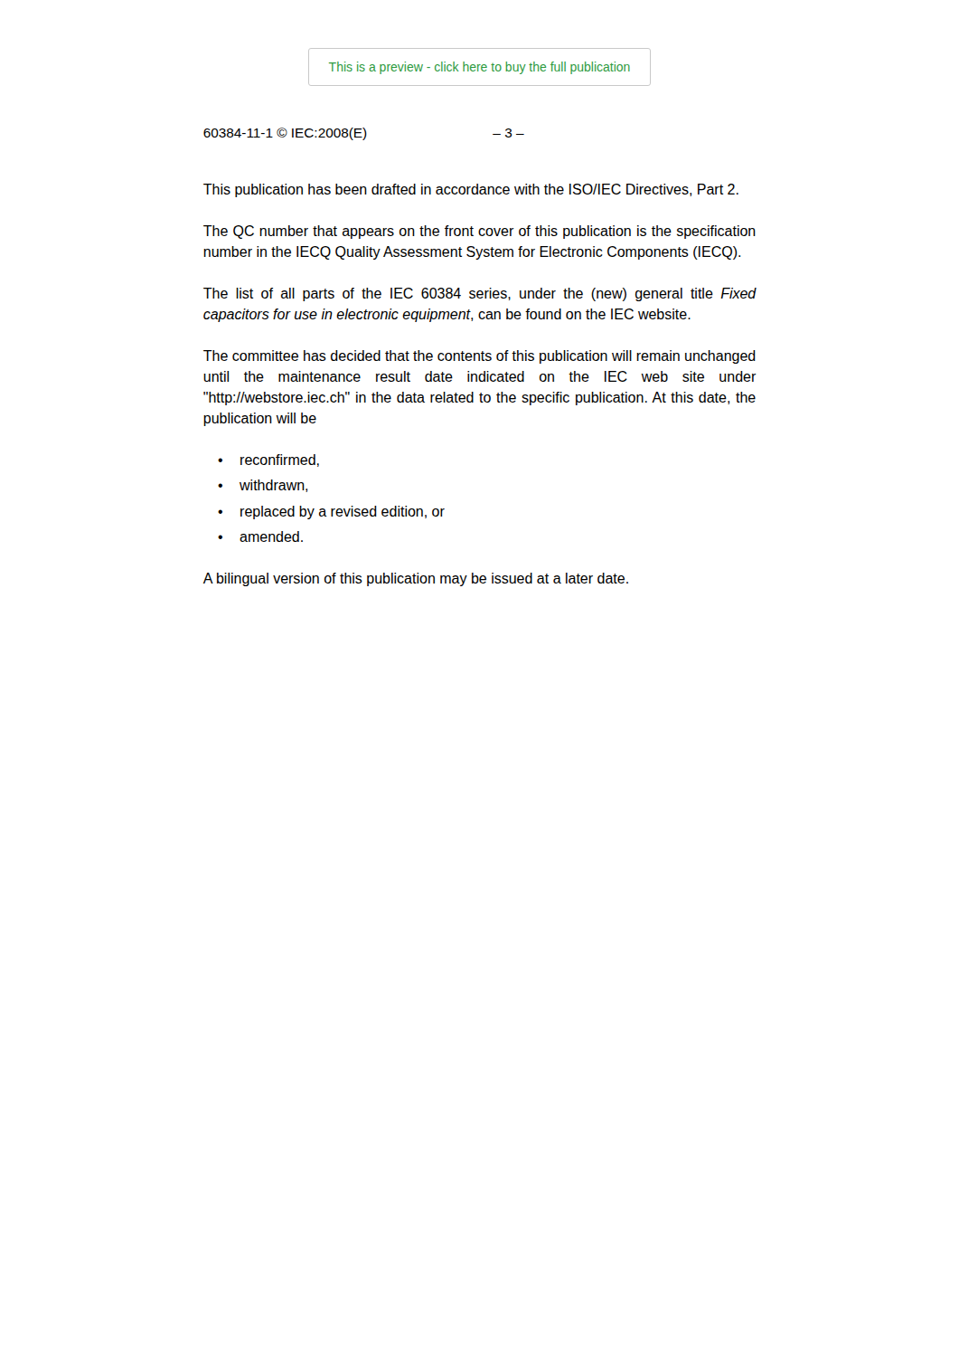This is a preview - click here to buy the full publication
60384-11-1 © IEC:2008(E) – 3 –
This publication has been drafted in accordance with the ISO/IEC Directives, Part 2.
The QC number that appears on the front cover of this publication is the specification number in the IECQ Quality Assessment System for Electronic Components (IECQ).
The list of all parts of the IEC 60384 series, under the (new) general title Fixed capacitors for use in electronic equipment, can be found on the IEC website.
The committee has decided that the contents of this publication will remain unchanged until the maintenance result date indicated on the IEC web site under "http://webstore.iec.ch" in the data related to the specific publication. At this date, the publication will be
reconfirmed,
withdrawn,
replaced by a revised edition, or
amended.
A bilingual version of this publication may be issued at a later date.